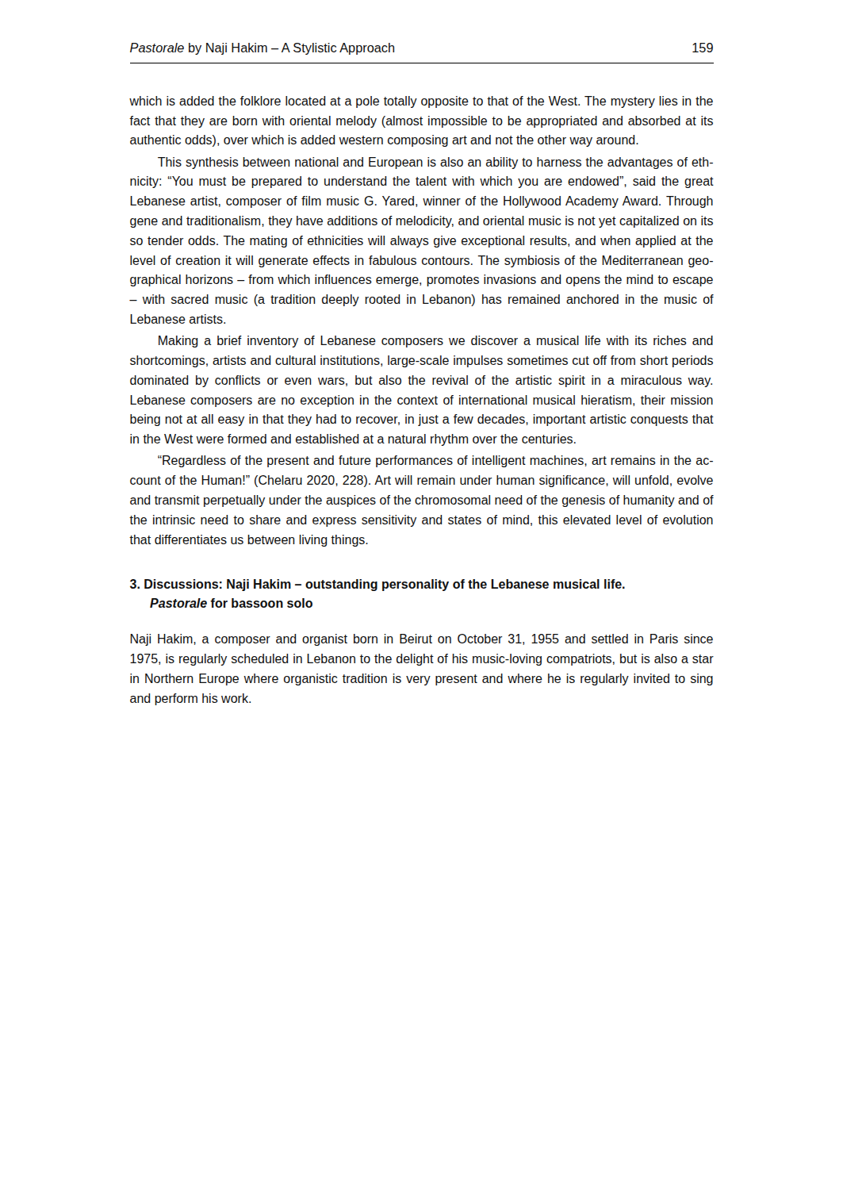Pastorale by Naji Hakim – A Stylistic Approach 159
which is added the folklore located at a pole totally opposite to that of the West. The mystery lies in the fact that they are born with oriental melody (almost impossible to be appropriated and absorbed at its authentic odds), over which is added western composing art and not the other way around.
This synthesis between national and European is also an ability to harness the advantages of ethnicity: “You must be prepared to understand the talent with which you are endowed”, said the great Lebanese artist, composer of film music G. Yared, winner of the Hollywood Academy Award. Through gene and traditionalism, they have additions of melodicity, and oriental music is not yet capitalized on its so tender odds. The mating of ethnicities will always give exceptional results, and when applied at the level of creation it will generate effects in fabulous contours. The symbiosis of the Mediterranean geographical horizons – from which influences emerge, promotes invasions and opens the mind to escape – with sacred music (a tradition deeply rooted in Lebanon) has remained anchored in the music of Lebanese artists.
Making a brief inventory of Lebanese composers we discover a musical life with its riches and shortcomings, artists and cultural institutions, large-scale impulses sometimes cut off from short periods dominated by conflicts or even wars, but also the revival of the artistic spirit in a miraculous way. Lebanese composers are no exception in the context of international musical hieratism, their mission being not at all easy in that they had to recover, in just a few decades, important artistic conquests that in the West were formed and established at a natural rhythm over the centuries.
“Regardless of the present and future performances of intelligent machines, art remains in the account of the Human!” (Chelaru 2020, 228). Art will remain under human significance, will unfold, evolve and transmit perpetually under the auspices of the chromosomal need of the genesis of humanity and of the intrinsic need to share and express sensitivity and states of mind, this elevated level of evolution that differentiates us between living things.
3. Discussions: Naji Hakim – outstanding personality of the Lebanese musical life. Pastorale for bassoon solo
Naji Hakim, a composer and organist born in Beirut on October 31, 1955 and settled in Paris since 1975, is regularly scheduled in Lebanon to the delight of his music-loving compatriots, but is also a star in Northern Europe where organistic tradition is very present and where he is regularly invited to sing and perform his work.